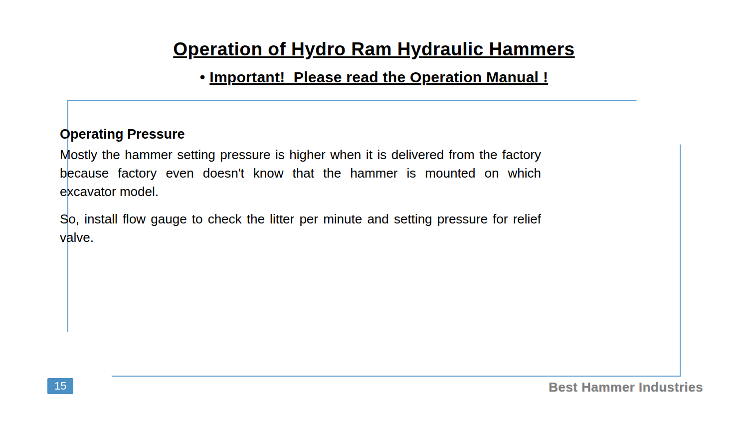Operation of Hydro Ram Hydraulic Hammers
• Important! Please read the Operation Manual !
Operating Pressure
Mostly the hammer setting pressure is higher when it is delivered from the factory because factory even doesn't know that the hammer is mounted on which excavator model.
So, install flow gauge to check the litter per minute and setting pressure for relief valve.
15
Best Hammer Industries